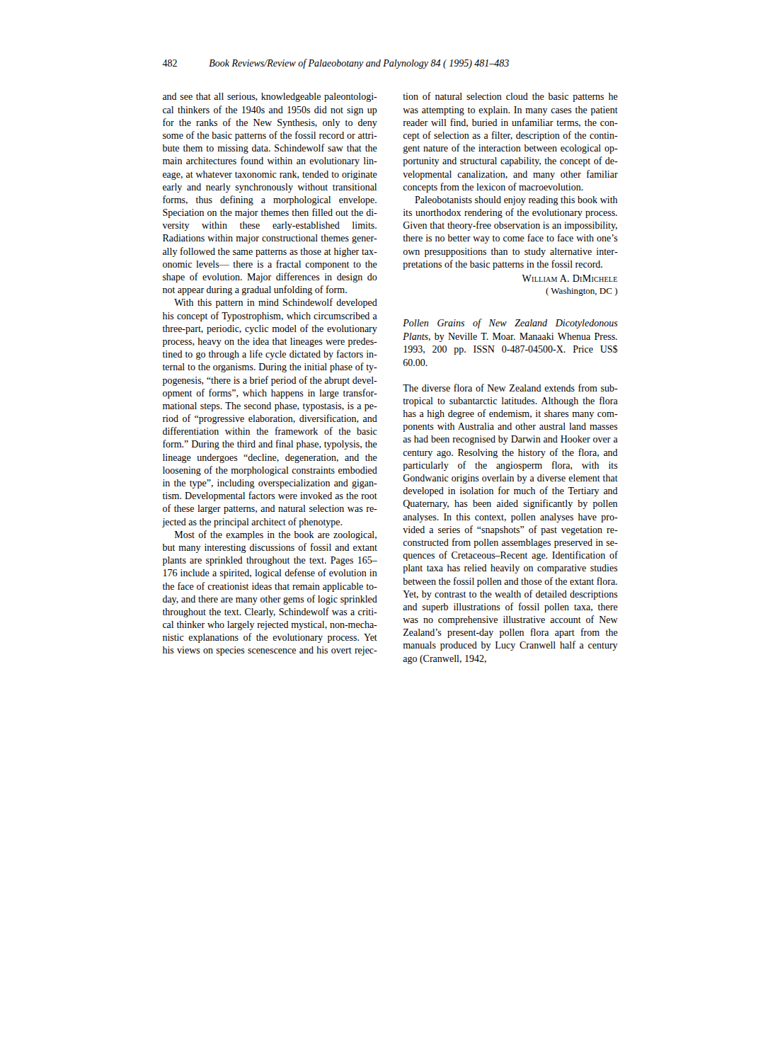482 Book Reviews/Review of Palaeobotany and Palynology 84 ( 1995) 481–483
and see that all serious, knowledgeable paleontological thinkers of the 1940s and 1950s did not sign up for the ranks of the New Synthesis, only to deny some of the basic patterns of the fossil record or attribute them to missing data. Schindewolf saw that the main architectures found within an evolutionary lineage, at whatever taxonomic rank, tended to originate early and nearly synchronously without transitional forms, thus defining a morphological envelope. Speciation on the major themes then filled out the diversity within these early-established limits. Radiations within major constructional themes generally followed the same patterns as those at higher taxonomic levels— there is a fractal component to the shape of evolution. Major differences in design do not appear during a gradual unfolding of form.
With this pattern in mind Schindewolf developed his concept of Typostrophism, which circumscribed a three-part, periodic, cyclic model of the evolutionary process, heavy on the idea that lineages were predestined to go through a life cycle dictated by factors internal to the organisms. During the initial phase of typogenesis, “there is a brief period of the abrupt development of forms”, which happens in large transformational steps. The second phase, typostasis, is a period of “progressive elaboration, diversification, and differentiation within the framework of the basic form.” During the third and final phase, typolysis, the lineage undergoes “decline, degeneration, and the loosening of the morphological constraints embodied in the type”, including overspecialization and gigantism. Developmental factors were invoked as the root of these larger patterns, and natural selection was rejected as the principal architect of phenotype.
Most of the examples in the book are zoological, but many interesting discussions of fossil and extant plants are sprinkled throughout the text. Pages 165–176 include a spirited, logical defense of evolution in the face of creationist ideas that remain applicable today, and there are many other gems of logic sprinkled throughout the text. Clearly, Schindewolf was a critical thinker who largely rejected mystical, non-mechanistic explanations of the evolutionary process. Yet his views on species scenescence and his overt rejection of natural selection cloud the basic patterns he was attempting to explain. In many cases the patient reader will find, buried in unfamiliar terms, the concept of selection as a filter, description of the contingent nature of the interaction between ecological opportunity and structural capability, the concept of developmental canalization, and many other familiar concepts from the lexicon of macroevolution.
Paleobotanists should enjoy reading this book with its unorthodox rendering of the evolutionary process. Given that theory-free observation is an impossibility, there is no better way to come face to face with one’s own presuppositions than to study alternative interpretations of the basic patterns in the fossil record.
William A. DiMichele ( Washington, DC )
Pollen Grains of New Zealand Dicotyledonous Plants, by Neville T. Moar. Manaaki Whenua Press. 1993, 200 pp. ISSN 0-487-04500-X. Price US$ 60.00.
The diverse flora of New Zealand extends from subtropical to subantarctic latitudes. Although the flora has a high degree of endemism, it shares many components with Australia and other austral land masses as had been recognised by Darwin and Hooker over a century ago. Resolving the history of the flora, and particularly of the angiosperm flora, with its Gondwanic origins overlain by a diverse element that developed in isolation for much of the Tertiary and Quaternary, has been aided significantly by pollen analyses. In this context, pollen analyses have provided a series of “snapshots” of past vegetation reconstructed from pollen assemblages preserved in sequences of Cretaceous–Recent age. Identification of plant taxa has relied heavily on comparative studies between the fossil pollen and those of the extant flora. Yet, by contrast to the wealth of detailed descriptions and superb illustrations of fossil pollen taxa, there was no comprehensive illustrative account of New Zealand’s present-day pollen flora apart from the manuals produced by Lucy Cranwell half a century ago (Cranwell, 1942,